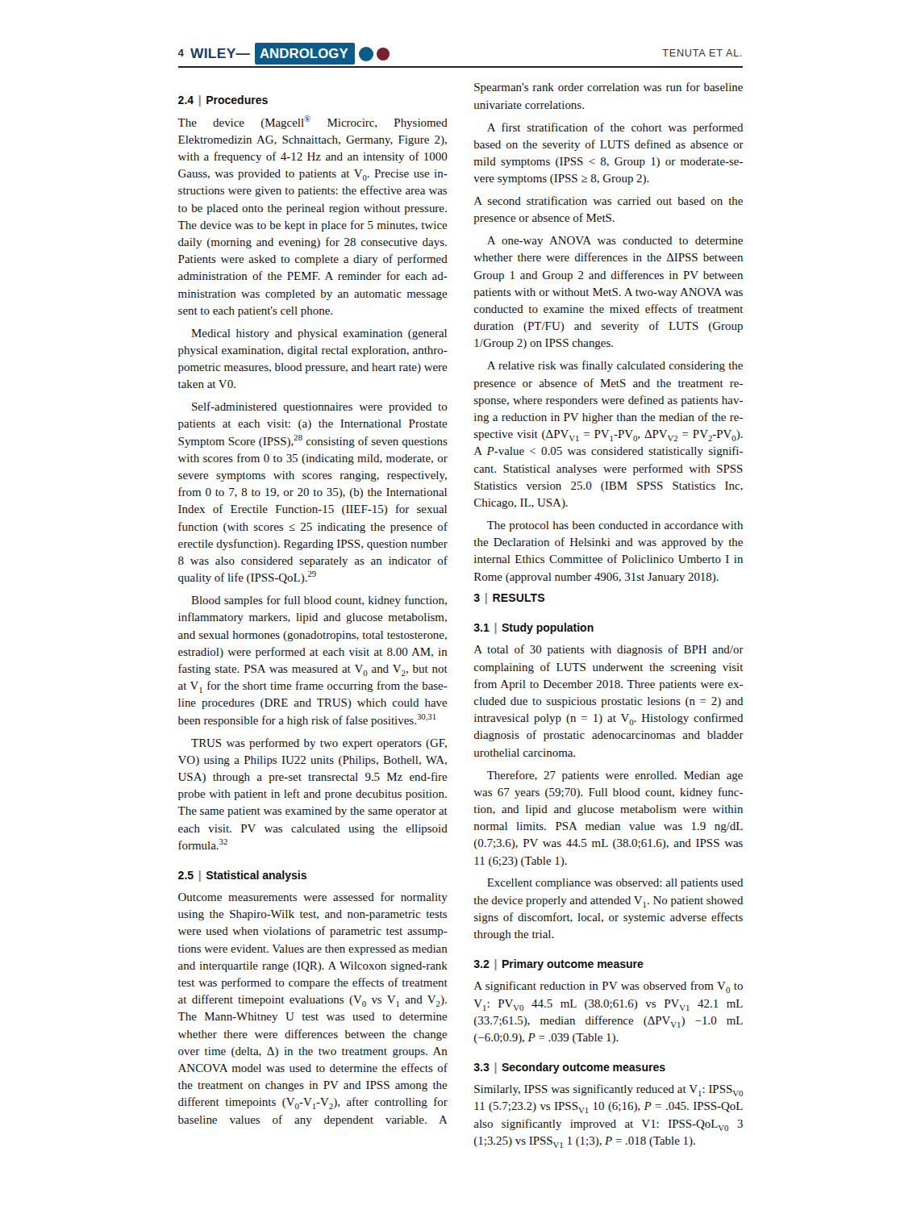4 WILEY— ANDROLOGY Tenuta et al.
2.4|Procedures
The device (Magcell® Microcirc, Physiomed Elektromedizin AG, Schnaittach, Germany, Figure 2), with a frequency of 4-12 Hz and an intensity of 1000 Gauss, was provided to patients at V0. Precise use instructions were given to patients: the effective area was to be placed onto the perineal region without pressure. The device was to be kept in place for 5 minutes, twice daily (morning and evening) for 28 consecutive days. Patients were asked to complete a diary of performed administration of the PEMF. A reminder for each administration was completed by an automatic message sent to each patient's cell phone.
Medical history and physical examination (general physical examination, digital rectal exploration, anthropometric measures, blood pressure, and heart rate) were taken at V0.
Self-administered questionnaires were provided to patients at each visit: (a) the International Prostate Symptom Score (IPSS),28 consisting of seven questions with scores from 0 to 35 (indicating mild, moderate, or severe symptoms with scores ranging, respectively, from 0 to 7, 8 to 19, or 20 to 35), (b) the International Index of Erectile Function-15 (IIEF-15) for sexual function (with scores ≤ 25 indicating the presence of erectile dysfunction). Regarding IPSS, question number 8 was also considered separately as an indicator of quality of life (IPSS-QoL).29
Blood samples for full blood count, kidney function, inflammatory markers, lipid and glucose metabolism, and sexual hormones (gonadotropins, total testosterone, estradiol) were performed at each visit at 8.00 AM, in fasting state. PSA was measured at V0 and V2, but not at V1 for the short time frame occurring from the baseline procedures (DRE and TRUS) which could have been responsible for a high risk of false positives.30,31
TRUS was performed by two expert operators (GF, VO) using a Philips IU22 units (Philips, Bothell, WA, USA) through a pre-set transrectal 9.5 Mz end-fire probe with patient in left and prone decubitus position. The same patient was examined by the same operator at each visit. PV was calculated using the ellipsoid formula.32
2.5|Statistical analysis
Outcome measurements were assessed for normality using the Shapiro-Wilk test, and non-parametric tests were used when violations of parametric test assumptions were evident. Values are then expressed as median and interquartile range (IQR). A Wilcoxon signed-rank test was performed to compare the effects of treatment at different timepoint evaluations (V0 vs V1 and V2). The Mann-Whitney U test was used to determine whether there were differences between the change over time (delta, Δ) in the two treatment groups. An ANCOVA model was used to determine the effects of the treatment on changes in PV and IPSS among the different timepoints (V0-V1-V2), after controlling for baseline values of any dependent variable. A Spearman's rank order correlation was run for baseline univariate correlations.
A first stratification of the cohort was performed based on the severity of LUTS defined as absence or mild symptoms (IPSS < 8, Group 1) or moderate-severe symptoms (IPSS ≥ 8, Group 2).
A second stratification was carried out based on the presence or absence of MetS.
A one-way ANOVA was conducted to determine whether there were differences in the ΔIPSS between Group 1 and Group 2 and differences in PV between patients with or without MetS. A two-way ANOVA was conducted to examine the mixed effects of treatment duration (PT/FU) and severity of LUTS (Group 1/Group 2) on IPSS changes.
A relative risk was finally calculated considering the presence or absence of MetS and the treatment response, where responders were defined as patients having a reduction in PV higher than the median of the respective visit (ΔPVV1 = PV1-PV0, ΔPVV2 = PV2-PV0). A P-value < 0.05 was considered statistically significant. Statistical analyses were performed with SPSS Statistics version 25.0 (IBM SPSS Statistics Inc, Chicago, IL, USA).
The protocol has been conducted in accordance with the Declaration of Helsinki and was approved by the internal Ethics Committee of Policlinico Umberto I in Rome (approval number 4906, 31st January 2018).
3|RESULTS
3.1|Study population
A total of 30 patients with diagnosis of BPH and/or complaining of LUTS underwent the screening visit from April to December 2018. Three patients were excluded due to suspicious prostatic lesions (n = 2) and intravesical polyp (n = 1) at V0. Histology confirmed diagnosis of prostatic adenocarcinomas and bladder urothelial carcinoma.
Therefore, 27 patients were enrolled. Median age was 67 years (59;70). Full blood count, kidney function, and lipid and glucose metabolism were within normal limits. PSA median value was 1.9 ng/dL (0.7;3.6), PV was 44.5 mL (38.0;61.6), and IPSS was 11 (6;23) (Table 1).
Excellent compliance was observed: all patients used the device properly and attended V1. No patient showed signs of discomfort, local, or systemic adverse effects through the trial.
3.2|Primary outcome measure
A significant reduction in PV was observed from V0 to V1: PVV0 44.5 mL (38.0;61.6) vs PVV1 42.1 mL (33.7;61.5), median difference (ΔPVV1) −1.0 mL (−6.0;0.9), P = .039 (Table 1).
3.3|Secondary outcome measures
Similarly, IPSS was significantly reduced at V1: IPSSV0 11 (5.7;23.2) vs IPSSV1 10 (6;16), P = .045. IPSS-QoL also significantly improved at V1: IPSS-QoLV0 3 (1;3.25) vs IPSSV1 1 (1;3), P = .018 (Table 1).